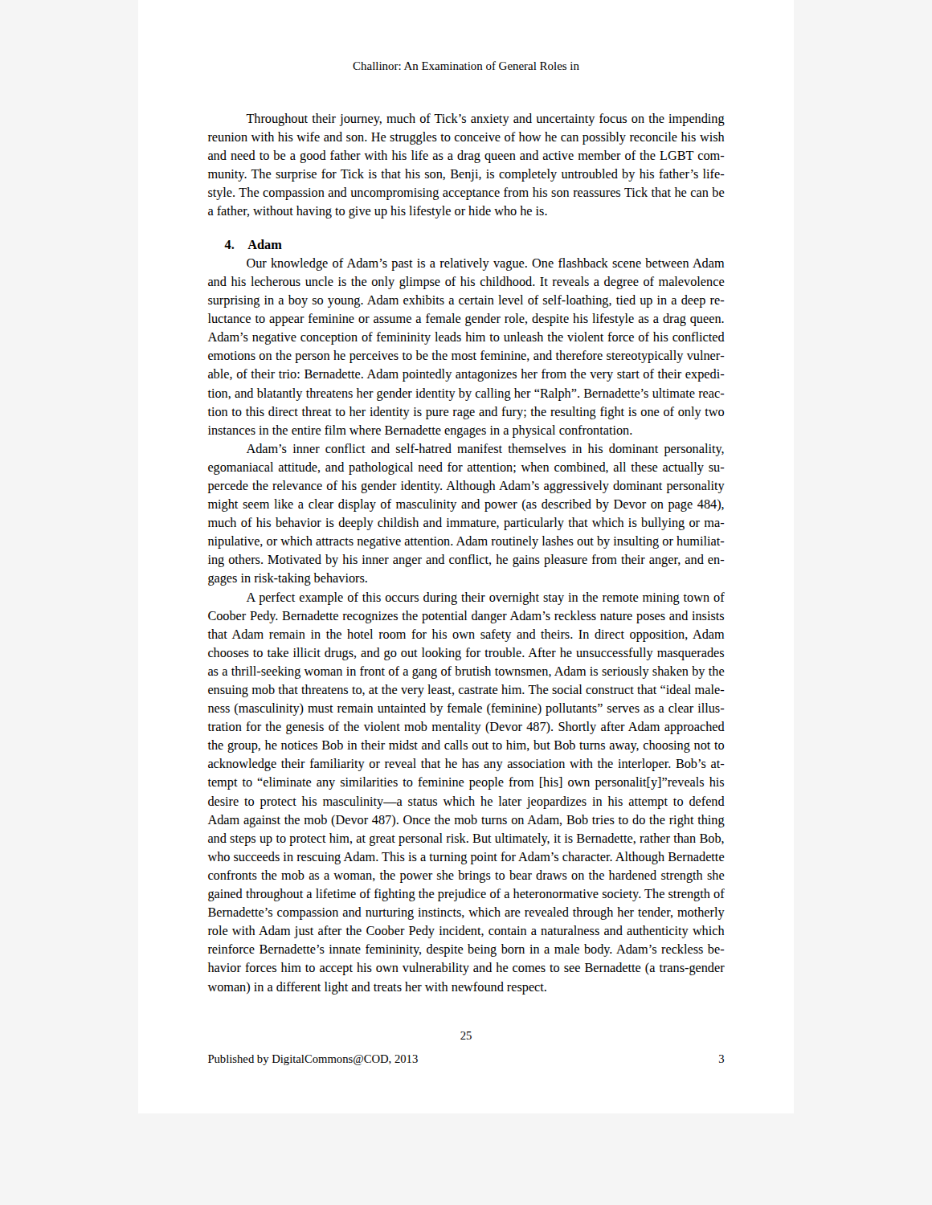Challinor: An Examination of General Roles in
Throughout their journey, much of Tick’s anxiety and uncertainty focus on the impending reunion with his wife and son. He struggles to conceive of how he can possibly reconcile his wish and need to be a good father with his life as a drag queen and active member of the LGBT community. The surprise for Tick is that his son, Benji, is completely untroubled by his father’s lifestyle. The compassion and uncompromising acceptance from his son reassures Tick that he can be a father, without having to give up his lifestyle or hide who he is.
4. Adam
Our knowledge of Adam’s past is a relatively vague. One flashback scene between Adam and his lecherous uncle is the only glimpse of his childhood. It reveals a degree of malevolence surprising in a boy so young. Adam exhibits a certain level of self-loathing, tied up in a deep reluctance to appear feminine or assume a female gender role, despite his lifestyle as a drag queen. Adam’s negative conception of femininity leads him to unleash the violent force of his conflicted emotions on the person he perceives to be the most feminine, and therefore stereotypically vulnerable, of their trio: Bernadette. Adam pointedly antagonizes her from the very start of their expedition, and blatantly threatens her gender identity by calling her “Ralph”. Bernadette’s ultimate reaction to this direct threat to her identity is pure rage and fury; the resulting fight is one of only two instances in the entire film where Bernadette engages in a physical confrontation.
Adam’s inner conflict and self-hatred manifest themselves in his dominant personality, egomaniacal attitude, and pathological need for attention; when combined, all these actually supercede the relevance of his gender identity. Although Adam’s aggressively dominant personality might seem like a clear display of masculinity and power (as described by Devor on page 484), much of his behavior is deeply childish and immature, particularly that which is bullying or manipulative, or which attracts negative attention. Adam routinely lashes out by insulting or humiliating others. Motivated by his inner anger and conflict, he gains pleasure from their anger, and engages in risk-taking behaviors.
A perfect example of this occurs during their overnight stay in the remote mining town of Coober Pedy. Bernadette recognizes the potential danger Adam’s reckless nature poses and insists that Adam remain in the hotel room for his own safety and theirs. In direct opposition, Adam chooses to take illicit drugs, and go out looking for trouble. After he unsuccessfully masquerades as a thrill-seeking woman in front of a gang of brutish townsmen, Adam is seriously shaken by the ensuing mob that threatens to, at the very least, castrate him. The social construct that “ideal maleness (masculinity) must remain untainted by female (feminine) pollutants” serves as a clear illustration for the genesis of the violent mob mentality (Devor 487). Shortly after Adam approached the group, he notices Bob in their midst and calls out to him, but Bob turns away, choosing not to acknowledge their familiarity or reveal that he has any association with the interloper. Bob’s attempt to “eliminate any similarities to feminine people from [his] own personalit[y]”reveals his desire to protect his masculinity—a status which he later jeopardizes in his attempt to defend Adam against the mob (Devor 487). Once the mob turns on Adam, Bob tries to do the right thing and steps up to protect him, at great personal risk. But ultimately, it is Bernadette, rather than Bob, who succeeds in rescuing Adam. This is a turning point for Adam’s character. Although Bernadette confronts the mob as a woman, the power she brings to bear draws on the hardened strength she gained throughout a lifetime of fighting the prejudice of a heteronormative society. The strength of Bernadette’s compassion and nurturing instincts, which are revealed through her tender, motherly role with Adam just after the Coober Pedy incident, contain a naturalness and authenticity which reinforce Bernadette’s innate femininity, despite being born in a male body. Adam’s reckless behavior forces him to accept his own vulnerability and he comes to see Bernadette (a trans-gender woman) in a different light and treats her with newfound respect.
25
Published by DigitalCommons@COD, 2013
3